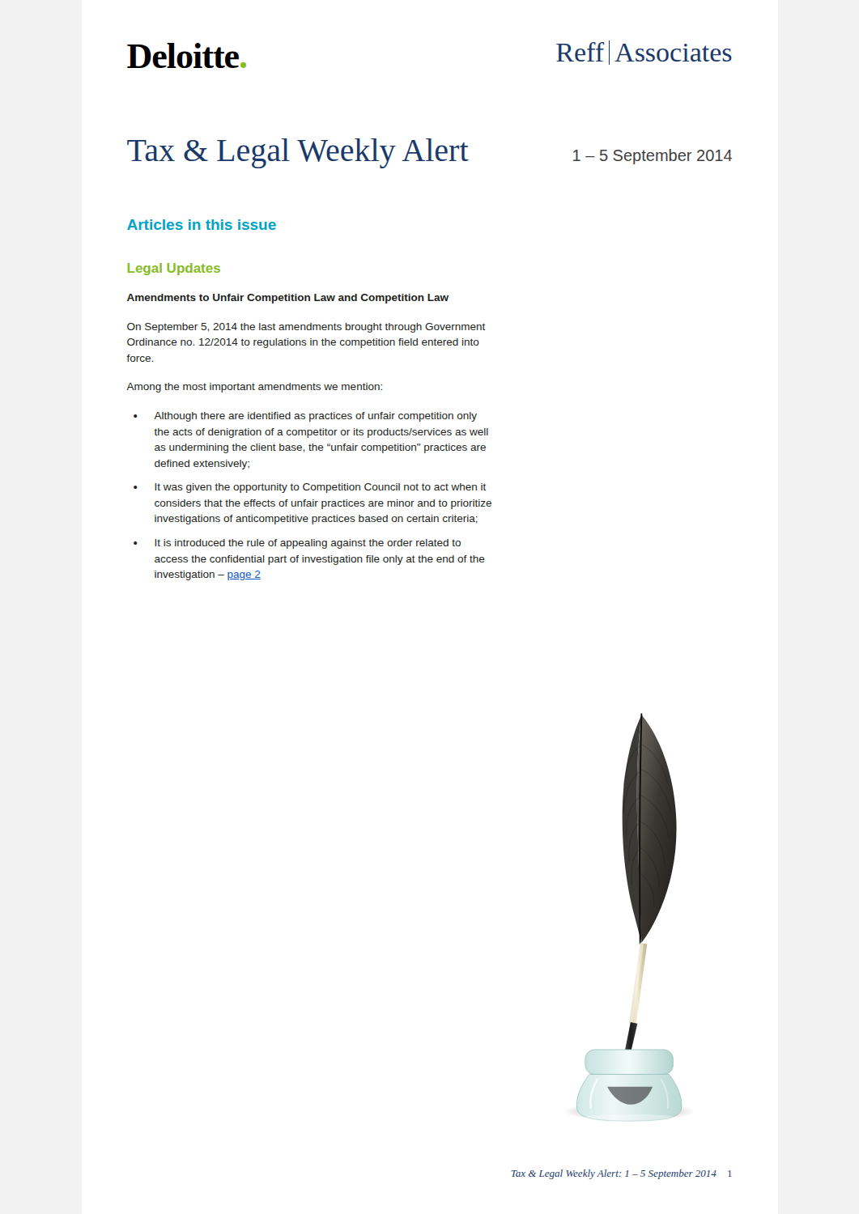Deloitte.
Reff Associates
Tax & Legal Weekly Alert
1 – 5 September 2014
Articles in this issue
Legal Updates
Amendments to Unfair Competition Law and Competition Law
On September 5, 2014 the last amendments brought through Government Ordinance no. 12/2014 to regulations in the competition field entered into force.
Among the most important amendments we mention:
Although there are identified as practices of unfair competition only the acts of denigration of a competitor or its products/services as well as undermining the client base, the “unfair competition" practices are defined extensively;
It was given the opportunity to Competition Council not to act when it considers that the effects of unfair practices are minor and to prioritize investigations of anticompetitive practices based on certain criteria;
It is introduced the rule of appealing against the order related to access the confidential part of investigation file only at the end of the investigation – page 2
Quill pen resting in a glass inkwell A dark feather quill with a pale shaft standing in a small, pale blue-green glass inkwell.
Tax & Legal Weekly Alert: 1 – 5 September 2014 1